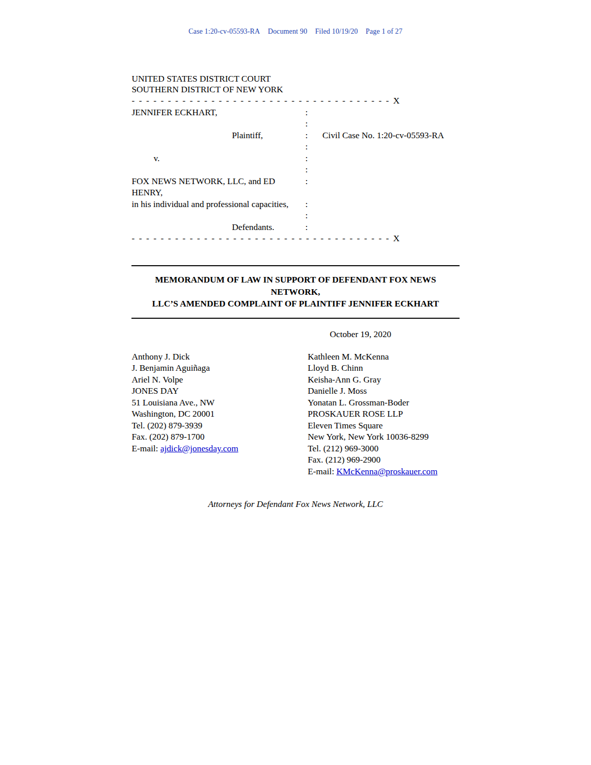Case 1:20-cv-05593-RA Document 90 Filed 10/19/20 Page 1 of 27
UNITED STATES DISTRICT COURT
SOUTHERN DISTRICT OF NEW YORK
| - - - - - - - - - - - - - - - - - - - - - - - - - - - - - - - - - - - - X |
| JENNIFER ECKHART, | : | |
| | : | |
| Plaintiff, | : | Civil Case No. 1:20-cv-05593-RA |
| | : | |
| v. | : | |
| | : | |
| FOX NEWS NETWORK, LLC, and ED HENRY, | : | |
| in his individual and professional capacities, | : | |
| | : | |
| Defendants. | : | |
| - - - - - - - - - - - - - - - - - - - - - - - - - - - - - - - - - - - - X |
MEMORANDUM OF LAW IN SUPPORT OF DEFENDANT FOX NEWS NETWORK,
LLC’S AMENDED COMPLAINT OF PLAINTIFF JENNIFER ECKHART
October 19, 2020
| Anthony J. Dick J. Benjamin Aguiñaga Ariel N. Volpe JONES DAY 51 Louisiana Ave., NW Washington, DC 20001 Tel. (202) 879-3939 Fax. (202) 879-1700 E-mail: ajdick@jonesday.com | Kathleen M. McKenna Lloyd B. Chinn Keisha-Ann G. Gray Danielle J. Moss Yonatan L. Grossman-Boder PROSKAUER ROSE LLP Eleven Times Square New York, New York 10036-8299 Tel. (212) 969-3000 Fax. (212) 969-2900 E-mail: KMcKenna@proskauer.com |
Attorneys for Defendant Fox News Network, LLC